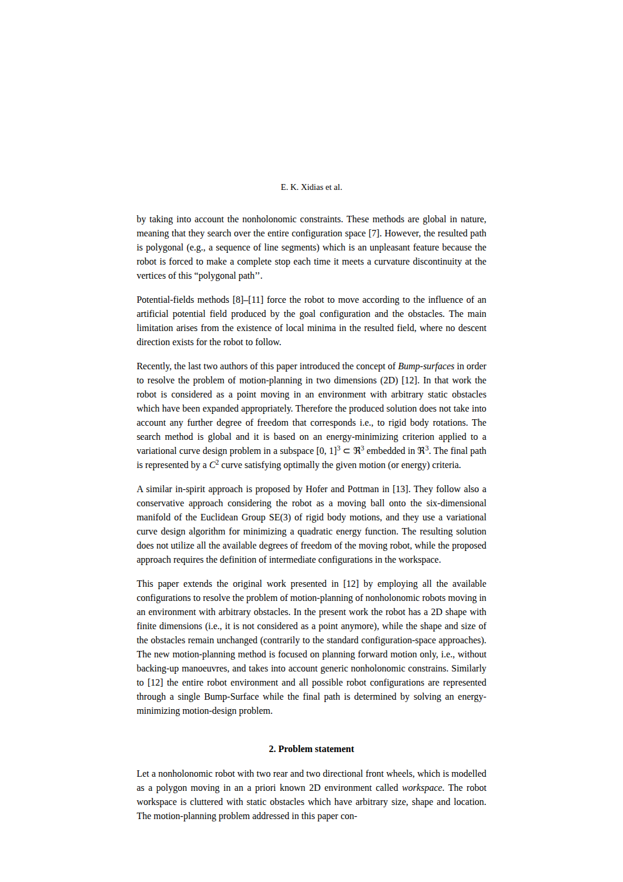E. K. Xidias et al.
by taking into account the nonholonomic constraints. These methods are global in nature, meaning that they search over the entire configuration space [7]. However, the resulted path is polygonal (e.g., a sequence of line segments) which is an unpleasant feature because the robot is forced to make a complete stop each time it meets a curvature discontinuity at the vertices of this “polygonal path’’.
Potential-fields methods [8]–[11] force the robot to move according to the influence of an artificial potential field produced by the goal configuration and the obstacles. The main limitation arises from the existence of local minima in the resulted field, where no descent direction exists for the robot to follow.
Recently, the last two authors of this paper introduced the concept of Bump-surfaces in order to resolve the problem of motion-planning in two dimensions (2D) [12]. In that work the robot is considered as a point moving in an environment with arbitrary static obstacles which have been expanded appropriately. Therefore the produced solution does not take into account any further degree of freedom that corresponds i.e., to rigid body rotations. The search method is global and it is based on an energy-minimizing criterion applied to a variational curve design problem in a subspace [0, 1]3 ⊂ ℜ3 embedded in ℜ3. The final path is represented by a C2 curve satisfying optimally the given motion (or energy) criteria.
A similar in-spirit approach is proposed by Hofer and Pottman in [13]. They follow also a conservative approach considering the robot as a moving ball onto the six-dimensional manifold of the Euclidean Group SE(3) of rigid body motions, and they use a variational curve design algorithm for minimizing a quadratic energy function. The resulting solution does not utilize all the available degrees of freedom of the moving robot, while the proposed approach requires the definition of intermediate configurations in the workspace.
This paper extends the original work presented in [12] by employing all the available configurations to resolve the problem of motion-planning of nonholonomic robots moving in an environment with arbitrary obstacles. In the present work the robot has a 2D shape with finite dimensions (i.e., it is not considered as a point anymore), while the shape and size of the obstacles remain unchanged (contrarily to the standard configuration-space approaches). The new motion-planning method is focused on planning forward motion only, i.e., without backing-up manoeuvres, and takes into account generic nonholonomic constrains. Similarly to [12] the entire robot environment and all possible robot configurations are represented through a single Bump-Surface while the final path is determined by solving an energy-minimizing motion-design problem.
2. Problem statement
Let a nonholonomic robot with two rear and two directional front wheels, which is modelled as a polygon moving in an a priori known 2D environment called workspace. The robot workspace is cluttered with static obstacles which have arbitrary size, shape and location. The motion-planning problem addressed in this paper con-